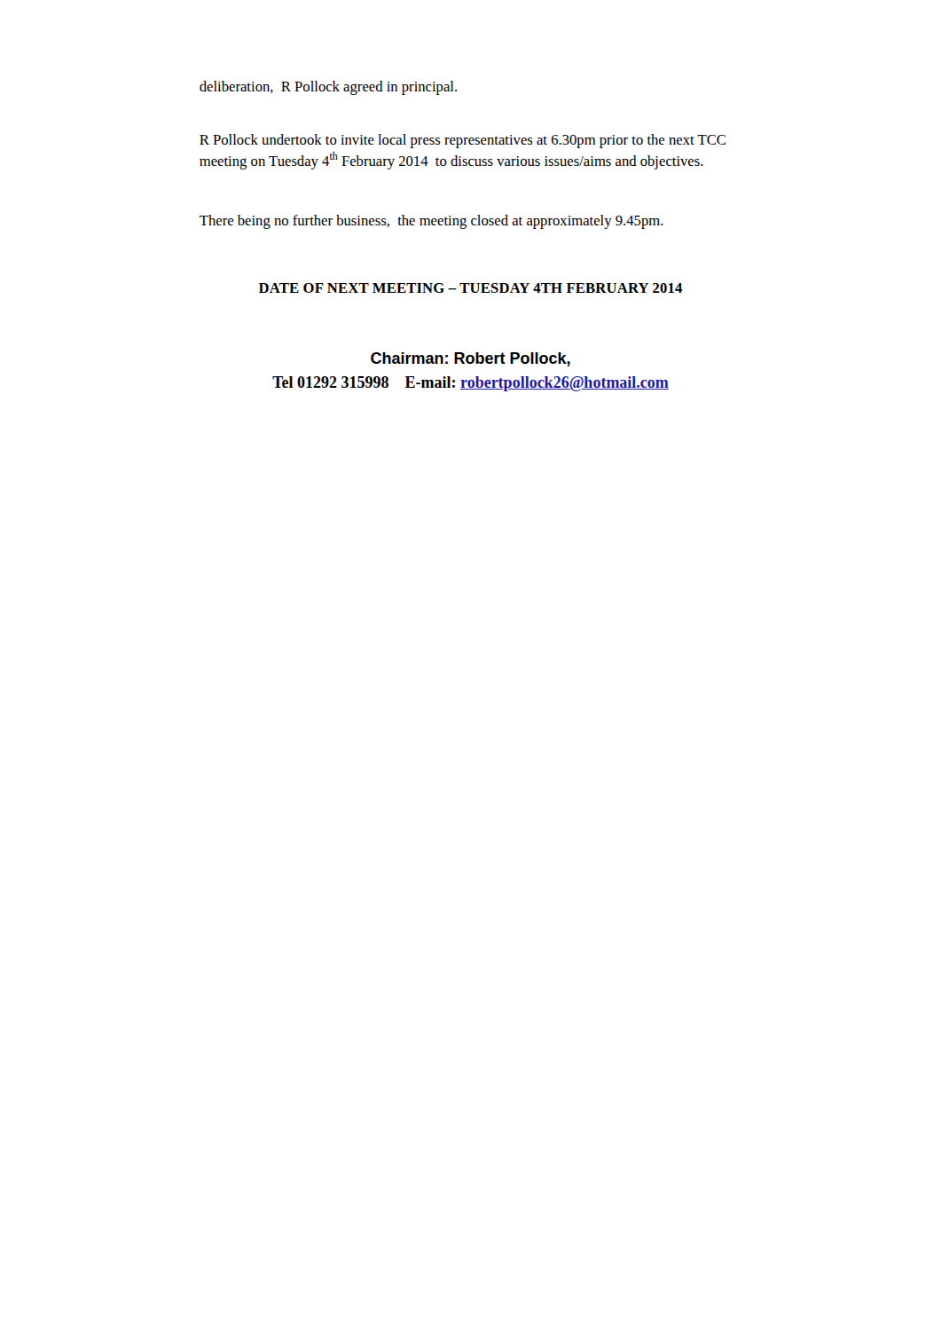deliberation, R Pollock agreed in principal.
R Pollock undertook to invite local press representatives at 6.30pm prior to the next TCC meeting on Tuesday 4th February 2014 to discuss various issues/aims and objectives.
There being no further business, the meeting closed at approximately 9.45pm.
DATE OF NEXT MEETING – TUESDAY 4TH FEBRUARY 2014
Chairman: Robert Pollock,
Tel 01292 315998 E-mail: robertpollock26@hotmail.com